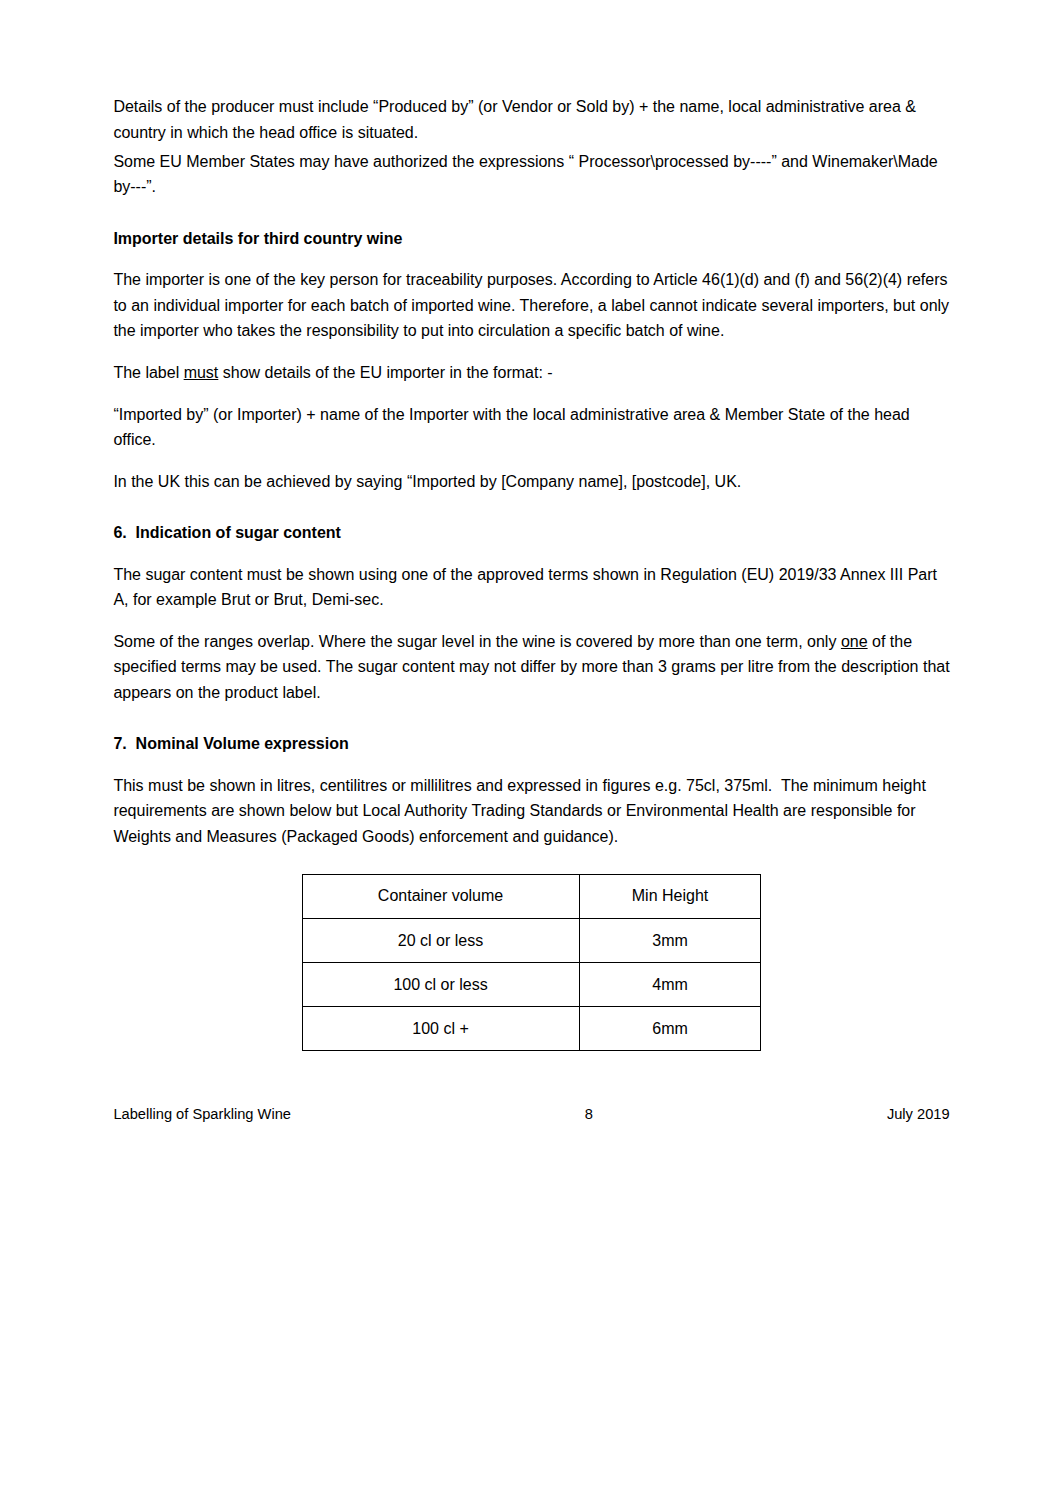Details of the producer must include “Produced by” (or Vendor or Sold by) + the name, local administrative area & country in which the head office is situated.
Some EU Member States may have authorized the expressions “ Processor\processed by----” and Winemaker\Made by---”.
Importer details for third country wine
The importer is one of the key person for traceability purposes. According to Article 46(1)(d) and (f) and 56(2)(4) refers to an individual importer for each batch of imported wine. Therefore, a label cannot indicate several importers, but only the importer who takes the responsibility to put into circulation a specific batch of wine.
The label must show details of the EU importer in the format: -
“Imported by” (or Importer) + name of the Importer with the local administrative area & Member State of the head office.
In the UK this can be achieved by saying “Imported by [Company name], [postcode], UK.
6. Indication of sugar content
The sugar content must be shown using one of the approved terms shown in Regulation (EU) 2019/33 Annex III Part A, for example Brut or Brut, Demi-sec.
Some of the ranges overlap. Where the sugar level in the wine is covered by more than one term, only one of the specified terms may be used. The sugar content may not differ by more than 3 grams per litre from the description that appears on the product label.
7. Nominal Volume expression
This must be shown in litres, centilitres or millilitres and expressed in figures e.g. 75cl, 375ml. The minimum height requirements are shown below but Local Authority Trading Standards or Environmental Health are responsible for Weights and Measures (Packaged Goods) enforcement and guidance).
| Container volume | Min Height |
| 20 cl or less | 3mm |
| 100 cl or less | 4mm |
| 100 cl + | 6mm |
Labelling of Sparkling Wine 8 July 2019